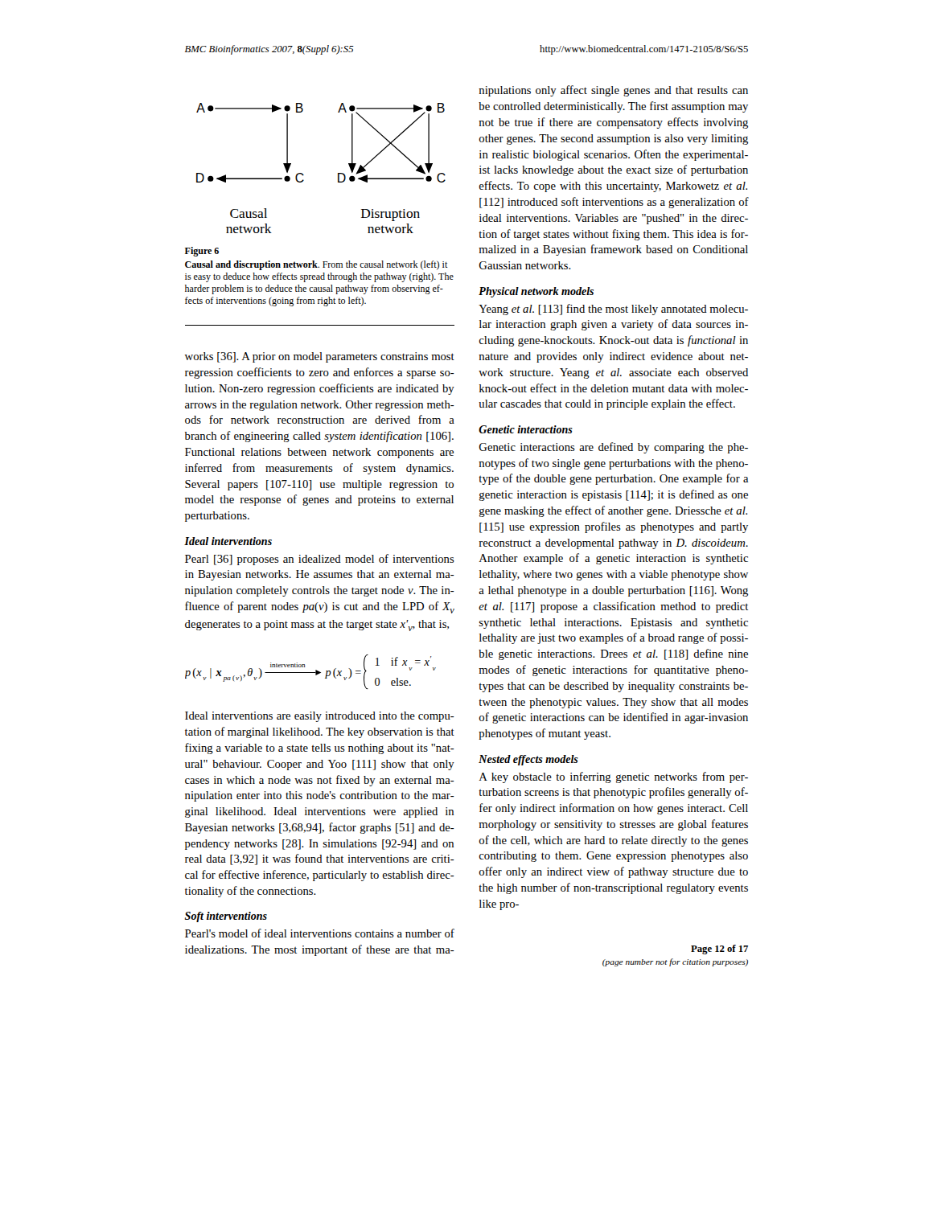BMC Bioinformatics 2007, 8(Suppl 6):S5
http://www.biomedcentral.com/1471-2105/8/S6/S5
A B D C
Causal
network
A B D C
Disruption
network
Figure 6 Causal and discruption network. From the causal network (left) it is easy to deduce how effects spread through the pathway (right). The harder problem is to deduce the causal pathway from observing effects of interventions (going from right to left).
works [36]. A prior on model parameters constrains most regression coefficients to zero and enforces a sparse solution. Non-zero regression coefficients are indicated by arrows in the regulation network. Other regression methods for network reconstruction are derived from a branch of engineering called system identification [106]. Functional relations between network components are inferred from measurements of system dynamics. Several papers [107-110] use multiple regression to model the response of genes and proteins to external perturbations.
Ideal interventions
Pearl [36] proposes an idealized model of interventions in Bayesian networks. He assumes that an external manipulation completely controls the target node v. The influence of parent nodes pa(v) is cut and the LPD of Xv degenerates to a point mass at the target state x'v, that is,
p ( x v | x pa ( v ) , θ v ) intervention p ( x v ) = 1 if x v = x ′ v 0 else.
Ideal interventions are easily introduced into the computation of marginal likelihood. The key observation is that fixing a variable to a state tells us nothing about its "natural" behaviour. Cooper and Yoo [111] show that only cases in which a node was not fixed by an external manipulation enter into this node's contribution to the marginal likelihood. Ideal interventions were applied in Bayesian networks [3,68,94], factor graphs [51] and dependency networks [28]. In simulations [92-94] and on real data [3,92] it was found that interventions are critical for effective inference, particularly to establish directionality of the connections.
Soft interventions
Pearl's model of ideal interventions contains a number of idealizations. The most important of these are that manipulations only affect single genes and that results can be controlled deterministically. The first assumption may not be true if there are compensatory effects involving other genes. The second assumption is also very limiting in realistic biological scenarios. Often the experimentalist lacks knowledge about the exact size of perturbation effects. To cope with this uncertainty, Markowetz et al. [112] introduced soft interventions as a generalization of ideal interventions. Variables are "pushed" in the direction of target states without fixing them. This idea is formalized in a Bayesian framework based on Conditional Gaussian networks.
Physical network models
Yeang et al. [113] find the most likely annotated molecular interaction graph given a variety of data sources including gene-knockouts. Knock-out data is functional in nature and provides only indirect evidence about network structure. Yeang et al. associate each observed knock-out effect in the deletion mutant data with molecular cascades that could in principle explain the effect.
Genetic interactions
Genetic interactions are defined by comparing the phenotypes of two single gene perturbations with the phenotype of the double gene perturbation. One example for a genetic interaction is epistasis [114]; it is defined as one gene masking the effect of another gene. Driessche et al. [115] use expression profiles as phenotypes and partly reconstruct a developmental pathway in D. discoideum. Another example of a genetic interaction is synthetic lethality, where two genes with a viable phenotype show a lethal phenotype in a double perturbation [116]. Wong et al. [117] propose a classification method to predict synthetic lethal interactions. Epistasis and synthetic lethality are just two examples of a broad range of possible genetic interactions. Drees et al. [118] define nine modes of genetic interactions for quantitative phenotypes that can be described by inequality constraints between the phenotypic values. They show that all modes of genetic interactions can be identified in agar-invasion phenotypes of mutant yeast.
Nested effects models
A key obstacle to inferring genetic networks from perturbation screens is that phenotypic profiles generally offer only indirect information on how genes interact. Cell morphology or sensitivity to stresses are global features of the cell, which are hard to relate directly to the genes contributing to them. Gene expression phenotypes also offer only an indirect view of pathway structure due to the high number of non-transcriptional regulatory events like pro-
Page 12 of 17
(page number not for citation purposes)